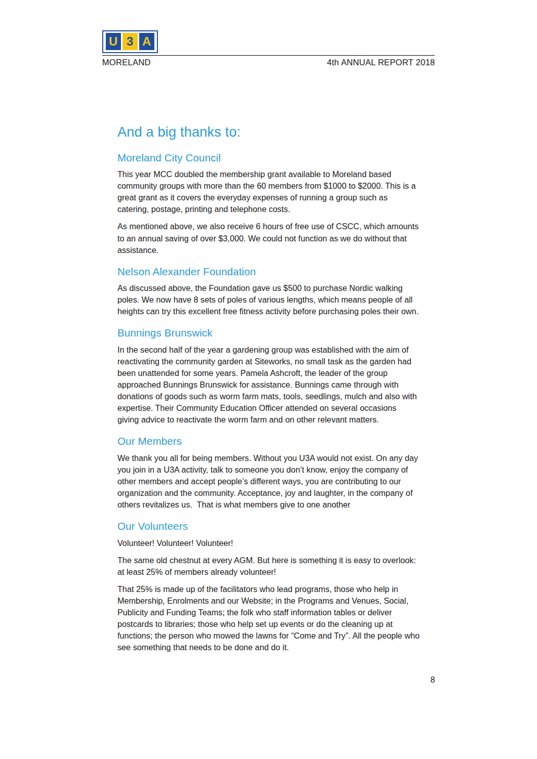U
3
A
MORELAND 4th ANNUAL REPORT 2018
And a big thanks to:
Moreland City Council
This year MCC doubled the membership grant available to Moreland based community groups with more than the 60 members from $1000 to $2000. This is a great grant as it covers the everyday expenses of running a group such as catering, postage, printing and telephone costs.
As mentioned above, we also receive 6 hours of free use of CSCC, which amounts to an annual saving of over $3,000. We could not function as we do without that assistance.
Nelson Alexander Foundation
As discussed above, the Foundation gave us $500 to purchase Nordic walking poles. We now have 8 sets of poles of various lengths, which means people of all heights can try this excellent free fitness activity before purchasing poles their own.
Bunnings Brunswick
In the second half of the year a gardening group was established with the aim of reactivating the community garden at Siteworks, no small task as the garden had been unattended for some years. Pamela Ashcroft, the leader of the group approached Bunnings Brunswick for assistance. Bunnings came through with donations of goods such as worm farm mats, tools, seedlings, mulch and also with expertise. Their Community Education Officer attended on several occasions giving advice to reactivate the worm farm and on other relevant matters.
Our Members
We thank you all for being members. Without you U3A would not exist. On any day you join in a U3A activity, talk to someone you don’t know, enjoy the company of other members and accept people’s different ways, you are contributing to our organization and the community. Acceptance, joy and laughter, in the company of others revitalizes us. That is what members give to one another
Our Volunteers
Volunteer! Volunteer! Volunteer!
The same old chestnut at every AGM. But here is something it is easy to overlook: at least 25% of members already volunteer!
That 25% is made up of the facilitators who lead programs, those who help in Membership, Enrolments and our Website; in the Programs and Venues, Social, Publicity and Funding Teams; the folk who staff information tables or deliver postcards to libraries; those who help set up events or do the cleaning up at functions; the person who mowed the lawns for “Come and Try”. All the people who see something that needs to be done and do it.
8